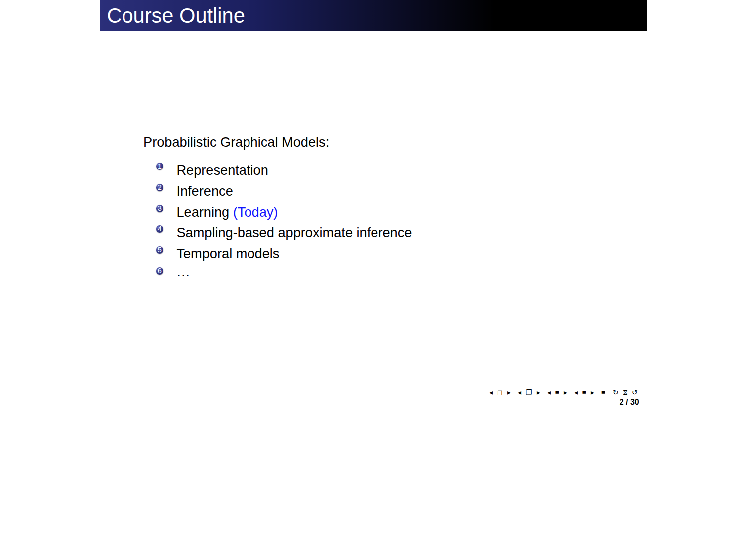Course Outline
Probabilistic Graphical Models:
Representation
Inference
Learning (Today)
Sampling-based approximate inference
Temporal models
···
◂ ◻ ▸ ◂ ❐ ▸ ◂ ≡ ▸ ◂ ≡ ▸ ≡ ↻ ⧖ ↺
2 / 30